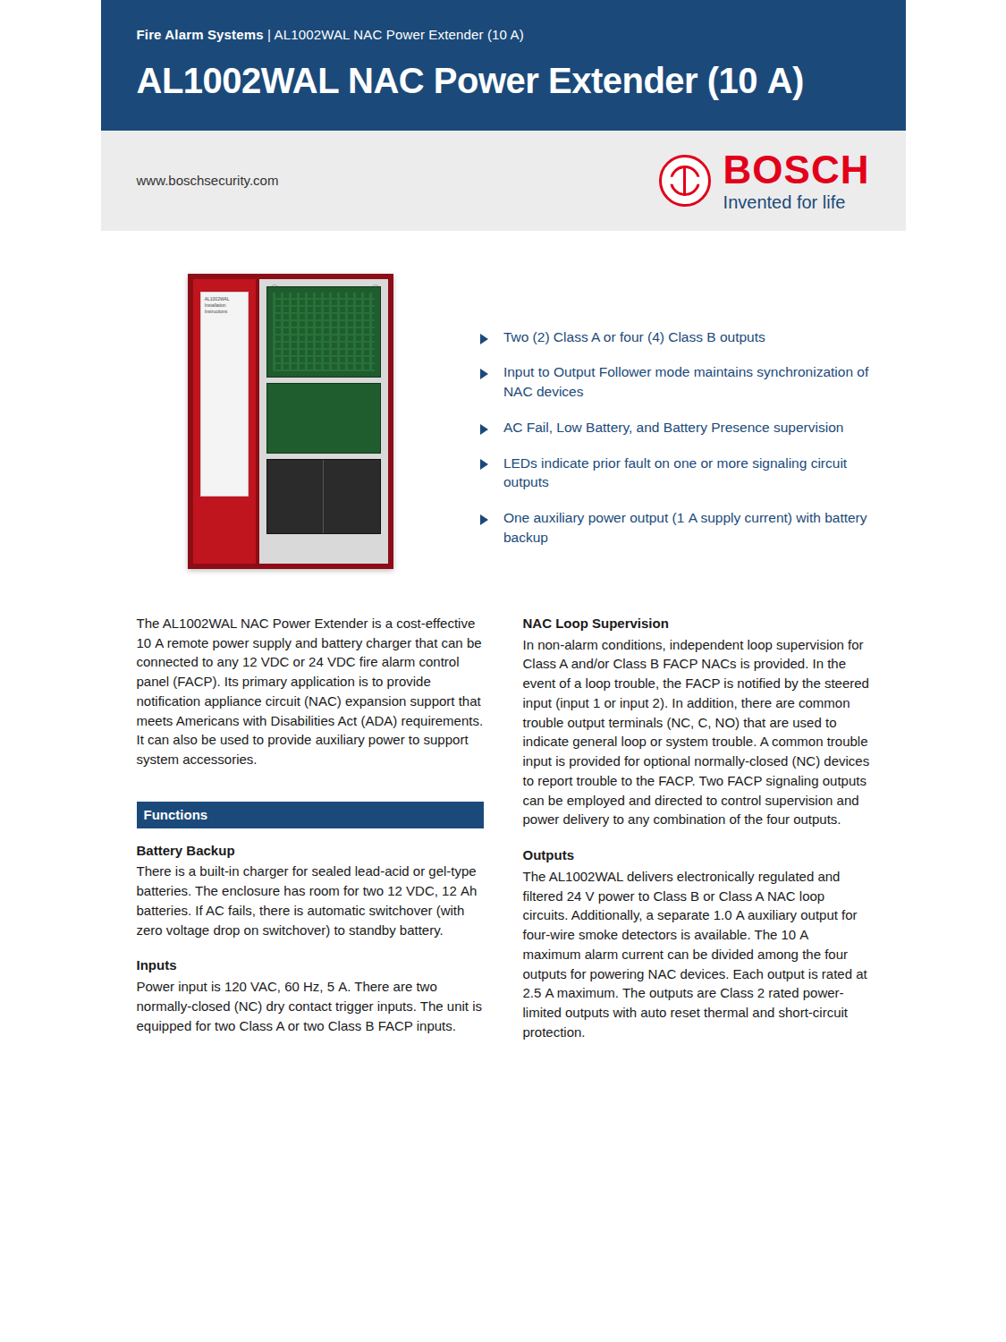Fire Alarm Systems | AL1002WAL NAC Power Extender (10 A)
AL1002WAL NAC Power Extender (10 A)
www.boschsecurity.com
BOSCH Invented for life
AL1002WAL Installation Instructions
Two (2) Class A or four (4) Class B outputs
Input to Output Follower mode maintains synchronization of NAC devices
AC Fail, Low Battery, and Battery Presence supervision
LEDs indicate prior fault on one or more signaling circuit outputs
One auxiliary power output (1 A supply current) with battery backup
The AL1002WAL NAC Power Extender is a cost-effective 10 A remote power supply and battery charger that can be connected to any 12 VDC or 24 VDC fire alarm control panel (FACP). Its primary application is to provide notification appliance circuit (NAC) expansion support that meets Americans with Disabilities Act (ADA) requirements. It can also be used to provide auxiliary power to support system accessories.
Functions
Battery Backup
There is a built-in charger for sealed lead-acid or gel-type batteries. The enclosure has room for two 12 VDC, 12 Ah batteries. If AC fails, there is automatic switchover (with zero voltage drop on switchover) to standby battery.
Inputs
Power input is 120 VAC, 60 Hz, 5 A. There are two normally-closed (NC) dry contact trigger inputs. The unit is equipped for two Class A or two Class B FACP inputs.
NAC Loop Supervision
In non-alarm conditions, independent loop supervision for Class A and/or Class B FACP NACs is provided. In the event of a loop trouble, the FACP is notified by the steered input (input 1 or input 2). In addition, there are common trouble output terminals (NC, C, NO) that are used to indicate general loop or system trouble. A common trouble input is provided for optional normally-closed (NC) devices to report trouble to the FACP. Two FACP signaling outputs can be employed and directed to control supervision and power delivery to any combination of the four outputs.
Outputs
The AL1002WAL delivers electronically regulated and filtered 24 V power to Class B or Class A NAC loop circuits. Additionally, a separate 1.0 A auxiliary output for four-wire smoke detectors is available. The 10 A maximum alarm current can be divided among the four outputs for powering NAC devices. Each output is rated at 2.5 A maximum. The outputs are Class 2 rated power-limited outputs with auto reset thermal and short-circuit protection.